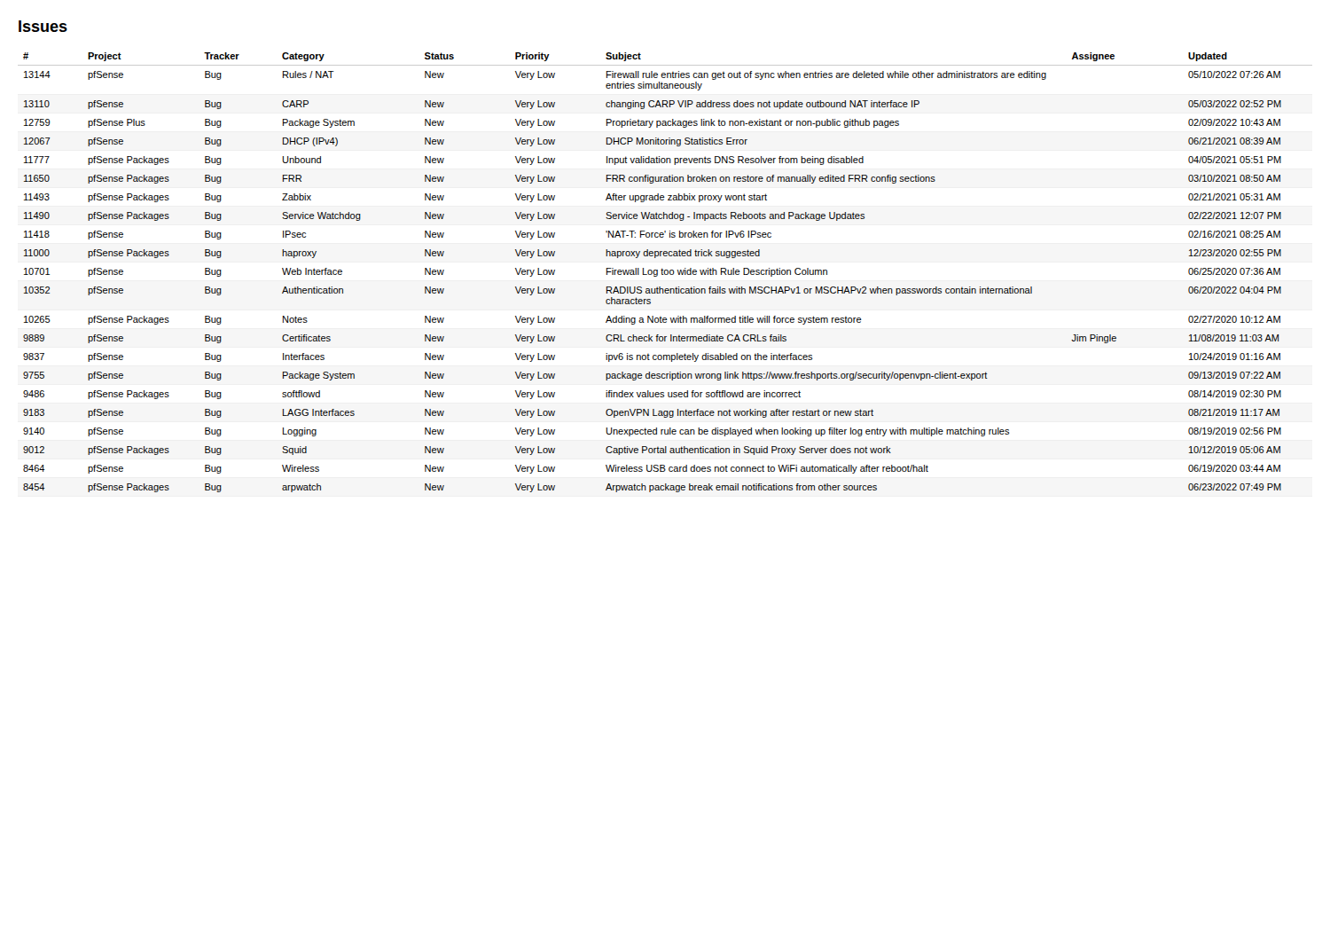Issues
| # | Project | Tracker | Category | Status | Priority | Subject | Assignee | Updated |
| --- | --- | --- | --- | --- | --- | --- | --- | --- |
| 13144 | pfSense | Bug | Rules / NAT | New | Very Low | Firewall rule entries can get out of sync when entries are deleted while other administrators are editing entries simultaneously | | 05/10/2022 07:26 AM |
| 13110 | pfSense | Bug | CARP | New | Very Low | changing CARP VIP address does not update outbound NAT interface IP | | 05/03/2022 02:52 PM |
| 12759 | pfSense Plus | Bug | Package System | New | Very Low | Proprietary packages link to non-existant or non-public github pages | | 02/09/2022 10:43 AM |
| 12067 | pfSense | Bug | DHCP (IPv4) | New | Very Low | DHCP Monitoring Statistics Error | | 06/21/2021 08:39 AM |
| 11777 | pfSense Packages | Bug | Unbound | New | Very Low | Input validation prevents DNS Resolver from being disabled | | 04/05/2021 05:51 PM |
| 11650 | pfSense Packages | Bug | FRR | New | Very Low | FRR configuration broken on restore of manually edited FRR config sections | | 03/10/2021 08:50 AM |
| 11493 | pfSense Packages | Bug | Zabbix | New | Very Low | After upgrade zabbix proxy wont start | | 02/21/2021 05:31 AM |
| 11490 | pfSense Packages | Bug | Service Watchdog | New | Very Low | Service Watchdog - Impacts Reboots and Package Updates | | 02/22/2021 12:07 PM |
| 11418 | pfSense | Bug | IPsec | New | Very Low | 'NAT-T: Force' is broken for IPv6 IPsec | | 02/16/2021 08:25 AM |
| 11000 | pfSense Packages | Bug | haproxy | New | Very Low | haproxy deprecated trick suggested | | 12/23/2020 02:55 PM |
| 10701 | pfSense | Bug | Web Interface | New | Very Low | Firewall Log too wide with Rule Description Column | | 06/25/2020 07:36 AM |
| 10352 | pfSense | Bug | Authentication | New | Very Low | RADIUS authentication fails with MSCHAPv1 or MSCHAPv2 when passwords contain international characters | | 06/20/2022 04:04 PM |
| 10265 | pfSense Packages | Bug | Notes | New | Very Low | Adding a Note with malformed title will force system restore | | 02/27/2020 10:12 AM |
| 9889 | pfSense | Bug | Certificates | New | Very Low | CRL check for Intermediate CA CRLs fails | Jim Pingle | 11/08/2019 11:03 AM |
| 9837 | pfSense | Bug | Interfaces | New | Very Low | ipv6 is not completely disabled on the interfaces | | 10/24/2019 01:16 AM |
| 9755 | pfSense | Bug | Package System | New | Very Low | package description wrong link https://www.freshports.org/security/openvpn-client-export | | 09/13/2019 07:22 AM |
| 9486 | pfSense Packages | Bug | softflowd | New | Very Low | ifindex values used for softflowd are incorrect | | 08/14/2019 02:30 PM |
| 9183 | pfSense | Bug | LAGG Interfaces | New | Very Low | OpenVPN Lagg Interface not working after restart or new start | | 08/21/2019 11:17 AM |
| 9140 | pfSense | Bug | Logging | New | Very Low | Unexpected rule can be displayed when looking up filter log entry with multiple matching rules | | 08/19/2019 02:56 PM |
| 9012 | pfSense Packages | Bug | Squid | New | Very Low | Captive Portal authentication in Squid Proxy Server does not work | | 10/12/2019 05:06 AM |
| 8464 | pfSense | Bug | Wireless | New | Very Low | Wireless USB card does not connect to WiFi automatically after reboot/halt | | 06/19/2020 03:44 AM |
| 8454 | pfSense Packages | Bug | arpwatch | New | Very Low | Arpwatch package break email notifications from other sources | | 06/23/2022 07:49 PM |